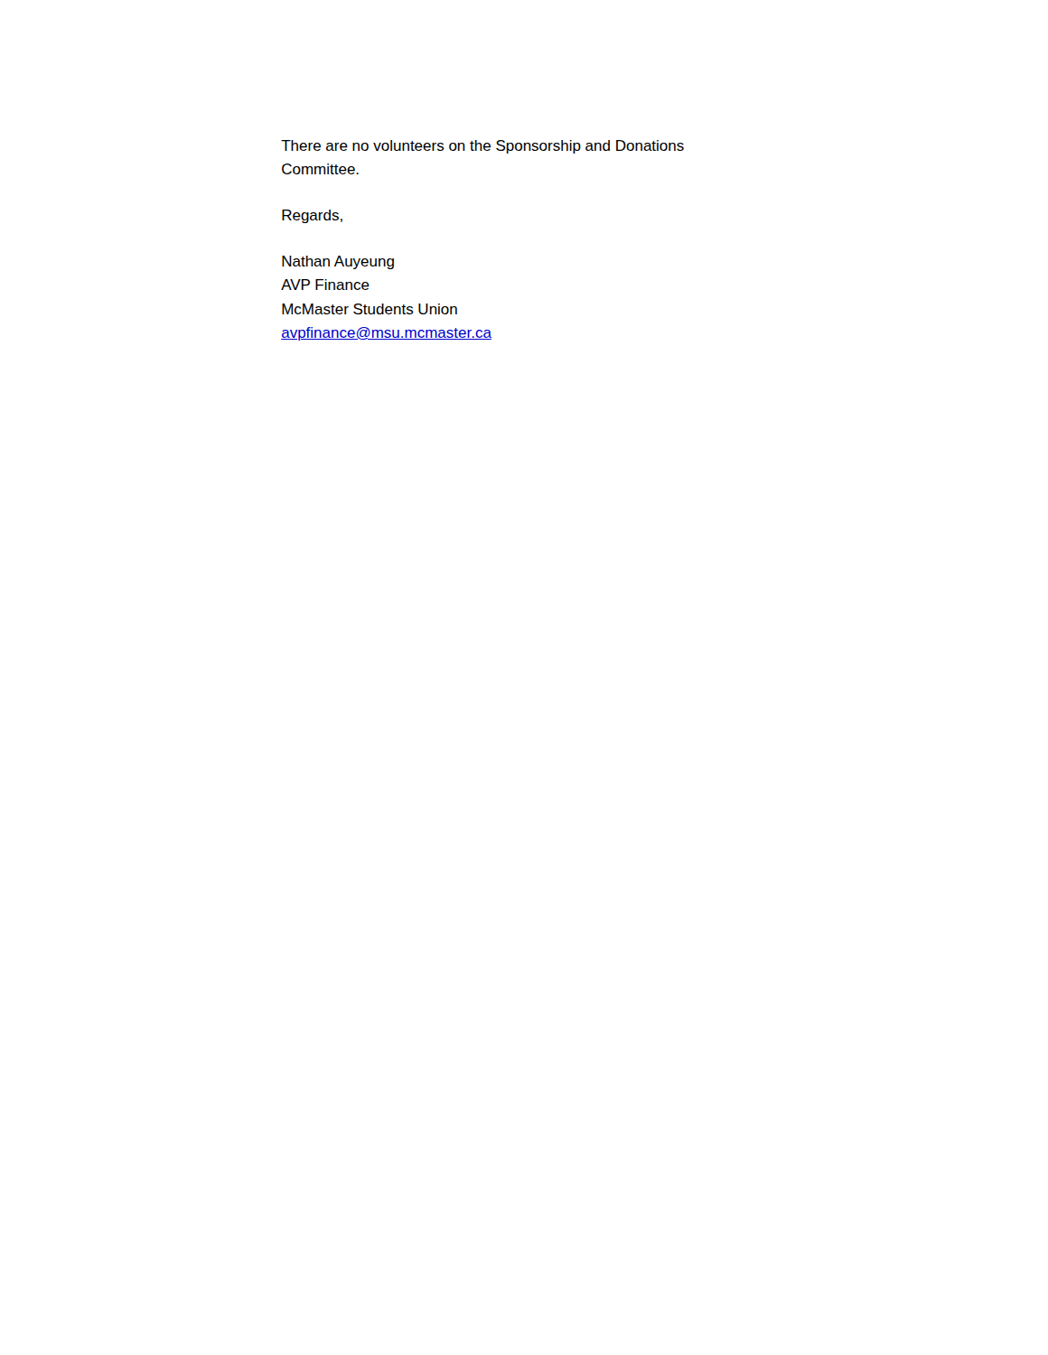There are no volunteers on the Sponsorship and Donations Committee.
Regards,
Nathan Auyeung AVP Finance McMaster Students Union avpfinance@msu.mcmaster.ca